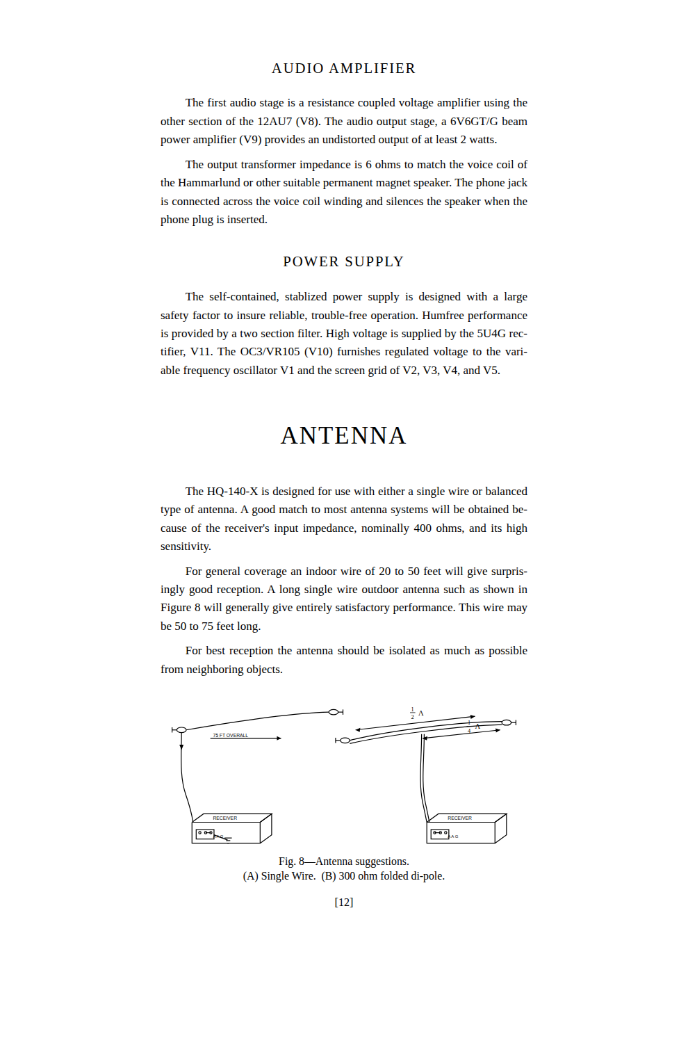AUDIO AMPLIFIER
The first audio stage is a resistance coupled voltage amplifier using the other section of the 12AU7 (V8). The audio output stage, a 6V6GT/G beam power amplifier (V9) provides an undistorted output of at least 2 watts.
The output transformer impedance is 6 ohms to match the voice coil of the Hammarlund or other suitable permanent magnet speaker. The phone jack is connected across the voice coil winding and silences the speaker when the phone plug is inserted.
POWER SUPPLY
The self-contained, stablized power supply is designed with a large safety factor to insure reliable, trouble-free operation. Humfree performance is provided by a two section filter. High voltage is supplied by the 5U4G rectifier, V11. The OC3/VR105 (V10) furnishes regulated voltage to the variable frequency oscillator V1 and the screen grid of V2, V3, V4, and V5.
ANTENNA
The HQ-140-X is designed for use with either a single wire or balanced type of antenna. A good match to most antenna systems will be obtained because of the receiver's input impedance, nominally 400 ohms, and its high sensitivity.
For general coverage an indoor wire of 20 to 50 feet will give surprisingly good reception. A long single wire outdoor antenna such as shown in Figure 8 will generally give entirely satisfactory performance. This wire may be 50 to 75 feet long.
For best reception the antenna should be isolated as much as possible from neighboring objects.
75 FT OVERALL A A G A A G RECEIVER RECEIVER 1 2 Λ 1 4 Λ
Fig. 8—Antenna suggestions.
(A) Single Wire. (B) 300 ohm folded di-pole.
[12]